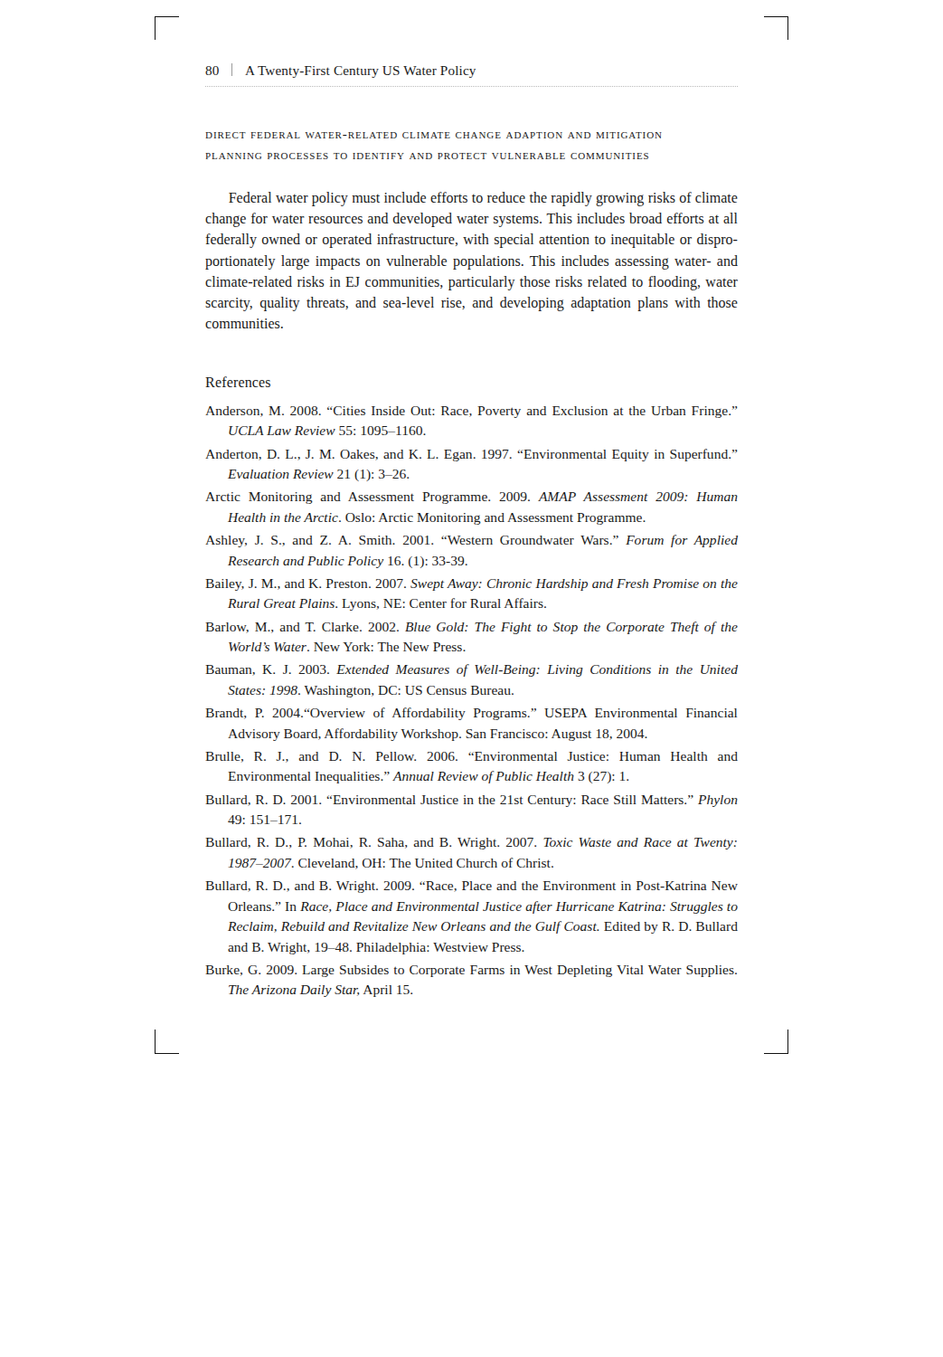80 A Twenty-First Century US Water Policy
Direct federal water-related climate change adaption and mitigation planning processes to identify and protect vulnerable communities
Federal water policy must include efforts to reduce the rapidly growing risks of climate change for water resources and developed water systems. This includes broad efforts at all federally owned or operated infrastructure, with special attention to inequitable or disproportionately large impacts on vulnerable populations. This includes assessing water- and climate-related risks in EJ communities, particularly those risks related to flooding, water scarcity, quality threats, and sea-level rise, and developing adaptation plans with those communities.
References
Anderson, M. 2008. “Cities Inside Out: Race, Poverty and Exclusion at the Urban Fringe.” UCLA Law Review 55: 1095–1160.
Anderton, D. L., J. M. Oakes, and K. L. Egan. 1997. “Environmental Equity in Superfund.” Evaluation Review 21 (1): 3–26.
Arctic Monitoring and Assessment Programme. 2009. AMAP Assessment 2009: Human Health in the Arctic. Oslo: Arctic Monitoring and Assessment Programme.
Ashley, J. S., and Z. A. Smith. 2001. “Western Groundwater Wars.” Forum for Applied Research and Public Policy 16. (1): 33-39.
Bailey, J. M., and K. Preston. 2007. Swept Away: Chronic Hardship and Fresh Promise on the Rural Great Plains. Lyons, NE: Center for Rural Affairs.
Barlow, M., and T. Clarke. 2002. Blue Gold: The Fight to Stop the Corporate Theft of the World’s Water. New York: The New Press.
Bauman, K. J. 2003. Extended Measures of Well-Being: Living Conditions in the United States: 1998. Washington, DC: US Census Bureau.
Brandt, P. 2004.“Overview of Affordability Programs.” USEPA Environmental Financial Advisory Board, Affordability Workshop. San Francisco: August 18, 2004.
Brulle, R. J., and D. N. Pellow. 2006. “Environmental Justice: Human Health and Environmental Inequalities.” Annual Review of Public Health 3 (27): 1.
Bullard, R. D. 2001. “Environmental Justice in the 21st Century: Race Still Matters.” Phylon 49: 151–171.
Bullard, R. D., P. Mohai, R. Saha, and B. Wright. 2007. Toxic Waste and Race at Twenty: 1987–2007. Cleveland, OH: The United Church of Christ.
Bullard, R. D., and B. Wright. 2009. “Race, Place and the Environment in Post-Katrina New Orleans.” In Race, Place and Environmental Justice after Hurricane Katrina: Struggles to Reclaim, Rebuild and Revitalize New Orleans and the Gulf Coast. Edited by R. D. Bullard and B. Wright, 19–48. Philadelphia: Westview Press.
Burke, G. 2009. Large Subsides to Corporate Farms in West Depleting Vital Water Supplies. The Arizona Daily Star, April 15.